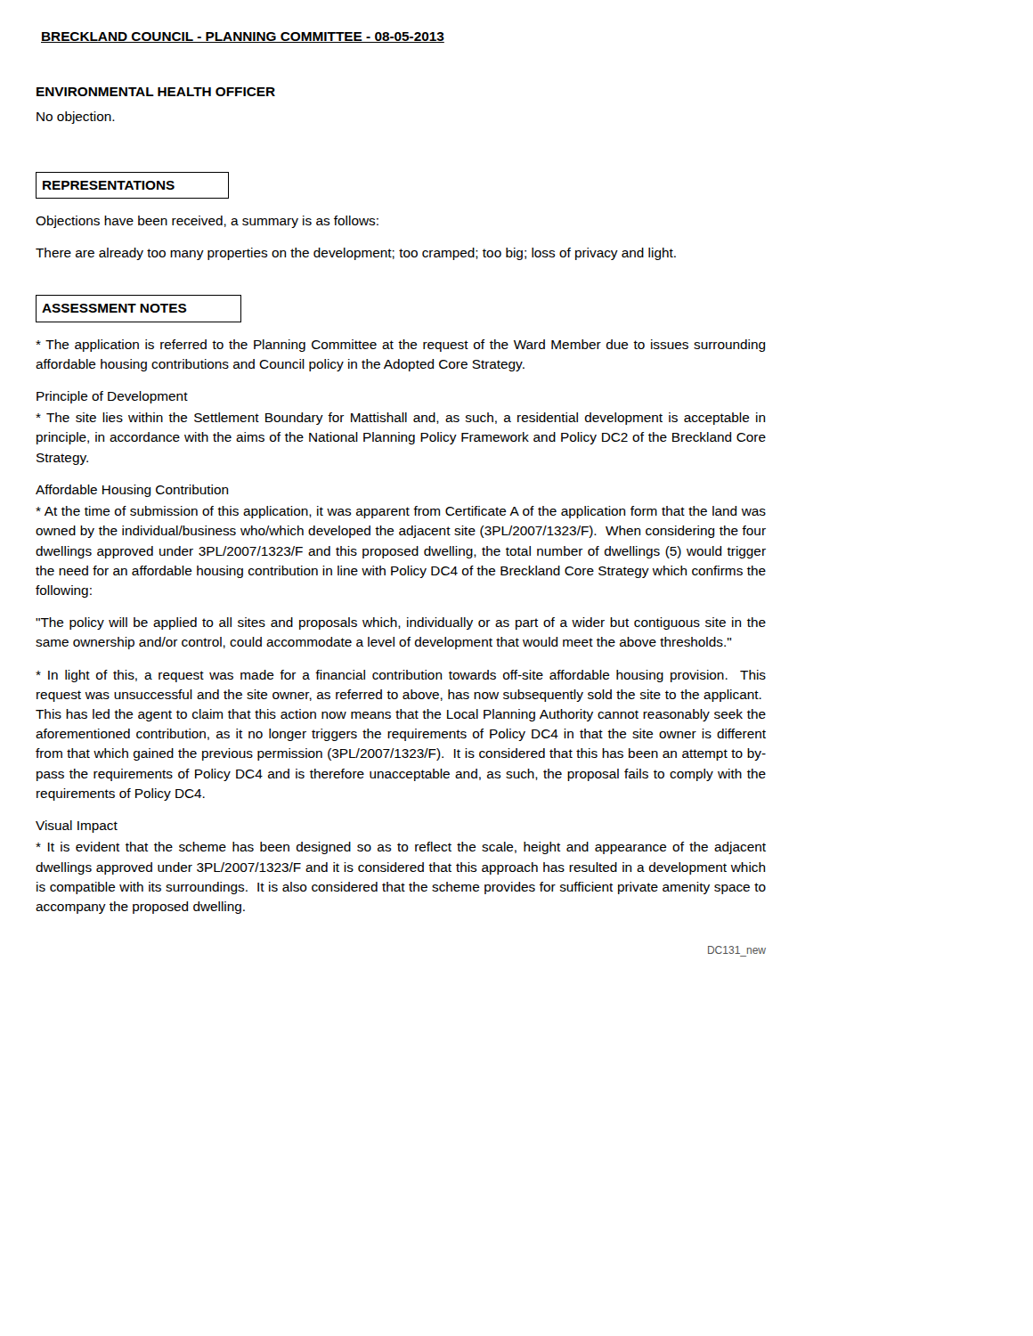BRECKLAND COUNCIL - PLANNING COMMITTEE - 08-05-2013
ENVIRONMENTAL HEALTH OFFICER
No objection.
REPRESENTATIONS
Objections have been received, a summary is as follows:
There are already too many properties on the development; too cramped; too big; loss of privacy and light.
ASSESSMENT NOTES
* The application is referred to the Planning Committee at the request of the Ward Member due to issues surrounding affordable housing contributions and Council policy in the Adopted Core Strategy.
Principle of Development
* The site lies within the Settlement Boundary for Mattishall and, as such, a residential development is acceptable in principle, in accordance with the aims of the National Planning Policy Framework and Policy DC2 of the Breckland Core Strategy.
Affordable Housing Contribution
* At the time of submission of this application, it was apparent from Certificate A of the application form that the land was owned by the individual/business who/which developed the adjacent site (3PL/2007/1323/F). When considering the four dwellings approved under 3PL/2007/1323/F and this proposed dwelling, the total number of dwellings (5) would trigger the need for an affordable housing contribution in line with Policy DC4 of the Breckland Core Strategy which confirms the following:
"The policy will be applied to all sites and proposals which, individually or as part of a wider but contiguous site in the same ownership and/or control, could accommodate a level of development that would meet the above thresholds."
* In light of this, a request was made for a financial contribution towards off-site affordable housing provision. This request was unsuccessful and the site owner, as referred to above, has now subsequently sold the site to the applicant. This has led the agent to claim that this action now means that the Local Planning Authority cannot reasonably seek the aforementioned contribution, as it no longer triggers the requirements of Policy DC4 in that the site owner is different from that which gained the previous permission (3PL/2007/1323/F). It is considered that this has been an attempt to by-pass the requirements of Policy DC4 and is therefore unacceptable and, as such, the proposal fails to comply with the requirements of Policy DC4.
Visual Impact
* It is evident that the scheme has been designed so as to reflect the scale, height and appearance of the adjacent dwellings approved under 3PL/2007/1323/F and it is considered that this approach has resulted in a development which is compatible with its surroundings. It is also considered that the scheme provides for sufficient private amenity space to accompany the proposed dwelling.
DC131_new